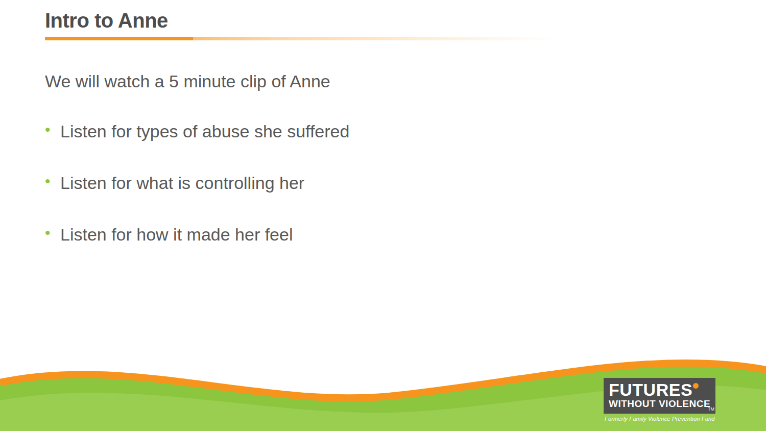Intro to Anne
We will watch a 5 minute clip of Anne
Listen for types of abuse she suffered
Listen for what is controlling her
Listen for how it made her feel
FUTURES
WITHOUT VIOLENCE
TM
Formerly Family Violence Prevention Fund